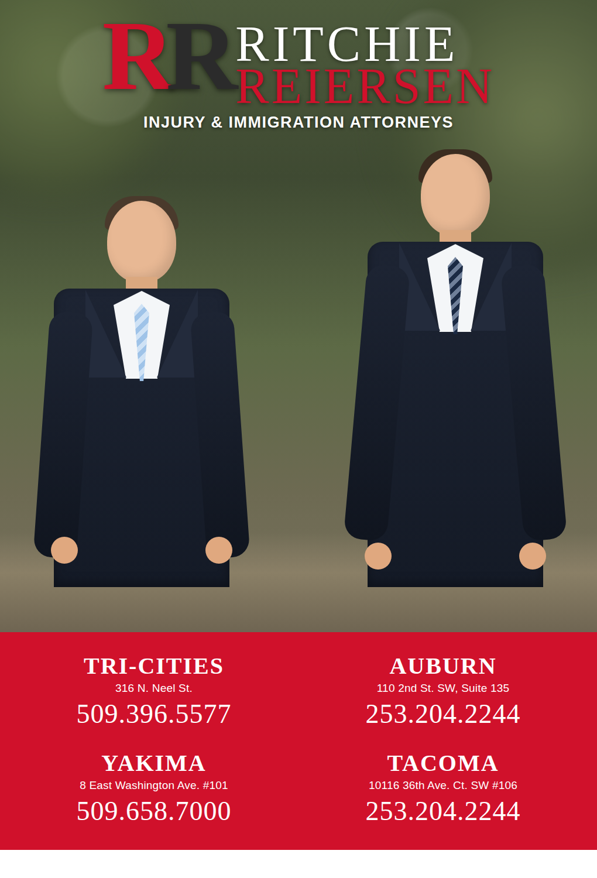RR
RITCHIE
REIERSEN
INJURY & IMMIGRATION ATTORNEYS
Tri-Cities
316 N. Neel St.
509.396.5577
Auburn
110 2nd St. SW, Suite 135
253.204.2244
Yakima
8 East Washington Ave. #101
509.658.7000
Tacoma
10116 36th Ave. Ct. SW #106
253.204.2244